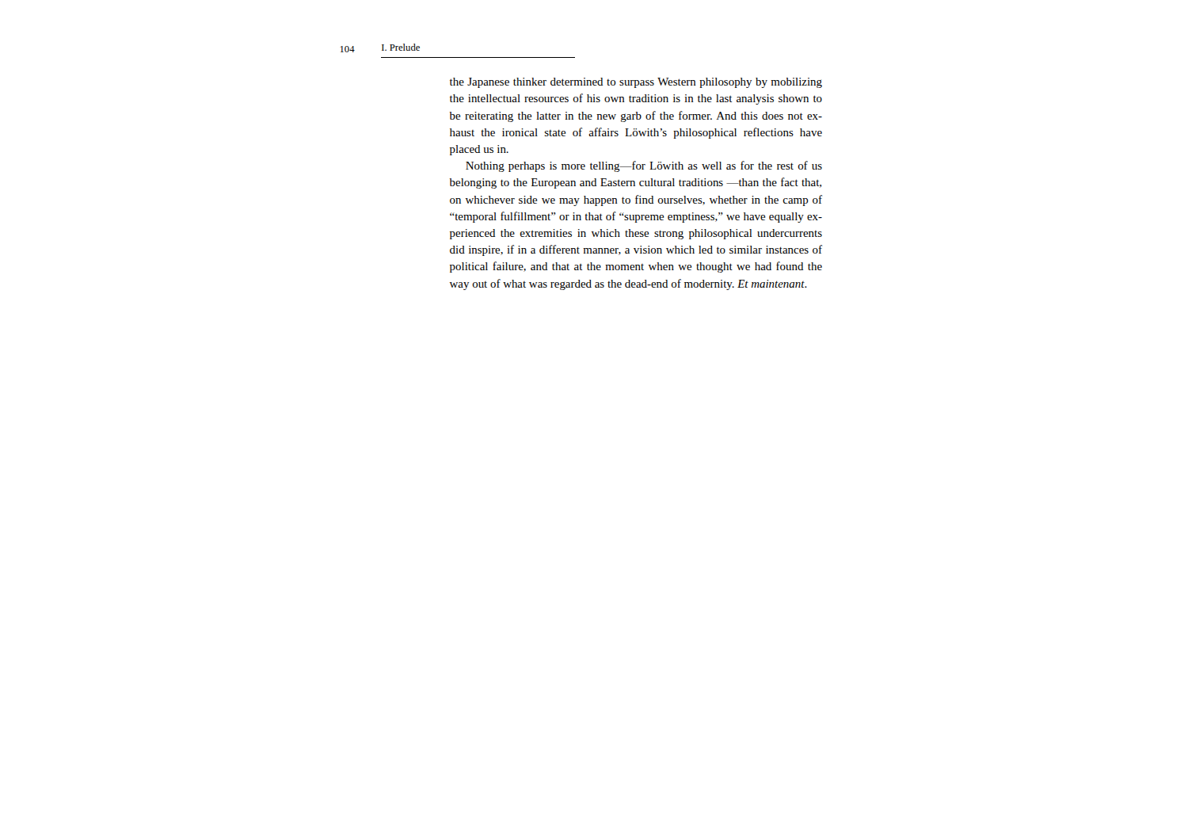104
I. Prelude
the Japanese thinker determined to surpass Western philosophy by mobilizing the intellectual resources of his own tradition is in the last analysis shown to be reiterating the latter in the new garb of the former. And this does not exhaust the ironical state of affairs Löwith’s philosophical reflections have placed us in.
Nothing perhaps is more telling—for Löwith as well as for the rest of us belonging to the European and Eastern cultural traditions —than the fact that, on whichever side we may happen to find ourselves, whether in the camp of “temporal fulfillment” or in that of “supreme emptiness,” we have equally experienced the extremities in which these strong philosophical undercurrents did inspire, if in a different manner, a vision which led to similar instances of political failure, and that at the moment when we thought we had found the way out of what was regarded as the dead-end of modernity. Et maintenant.